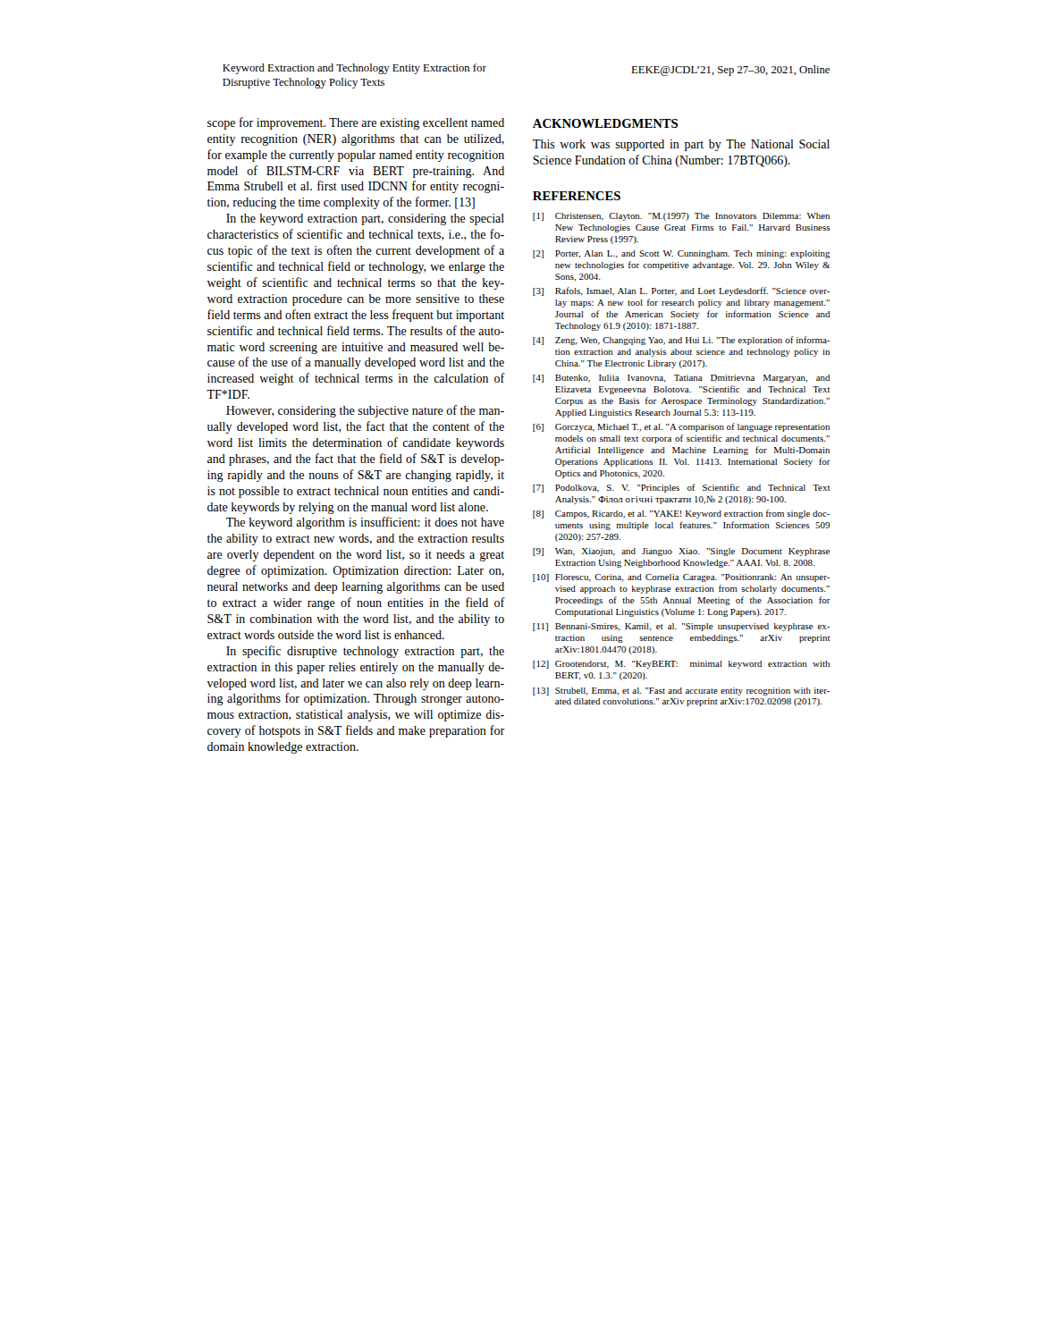Keyword Extraction and Technology Entity Extraction for Disruptive Technology Policy Texts
EEKE@JCDL’21, Sep 27–30, 2021, Online
scope for improvement. There are existing excellent named entity recognition (NER) algorithms that can be utilized, for example the currently popular named entity recognition model of BILSTM-CRF via BERT pre-training. And Emma Strubell et al. first used IDCNN for entity recognition, reducing the time complexity of the former. [13]
In the keyword extraction part, considering the special characteristics of scientific and technical texts, i.e., the focus topic of the text is often the current development of a scientific and technical field or technology, we enlarge the weight of scientific and technical terms so that the keyword extraction procedure can be more sensitive to these field terms and often extract the less frequent but important scientific and technical field terms. The results of the automatic word screening are intuitive and measured well because of the use of a manually developed word list and the increased weight of technical terms in the calculation of TF*IDF.
However, considering the subjective nature of the manually developed word list, the fact that the content of the word list limits the determination of candidate keywords and phrases, and the fact that the field of S&T is developing rapidly and the nouns of S&T are changing rapidly, it is not possible to extract technical noun entities and candidate keywords by relying on the manual word list alone.
The keyword algorithm is insufficient: it does not have the ability to extract new words, and the extraction results are overly dependent on the word list, so it needs a great degree of optimization. Optimization direction: Later on, neural networks and deep learning algorithms can be used to extract a wider range of noun entities in the field of S&T in combination with the word list, and the ability to extract words outside the word list is enhanced.
In specific disruptive technology extraction part, the extraction in this paper relies entirely on the manually developed word list, and later we can also rely on deep learning algorithms for optimization. Through stronger autonomous extraction, statistical analysis, we will optimize discovery of hotspots in S&T fields and make preparation for domain knowledge extraction.
ACKNOWLEDGMENTS
This work was supported in part by The National Social Science Fundation of China (Number: 17BTQ066).
REFERENCES
[1] Christensen, Clayton. "M.(1997) The Innovators Dilemma: When New Technologies Cause Great Firms to Fail." Harvard Business Review Press (1997).
[2] Porter, Alan L., and Scott W. Cunningham. Tech mining: exploiting new technologies for competitive advantage. Vol. 29. John Wiley & Sons, 2004.
[3] Rafols, Ismael, Alan L. Porter, and Loet Leydesdorff. "Science overlay maps: A new tool for research policy and library management." Journal of the American Society for information Science and Technology 61.9 (2010): 1871-1887.
[4] Zeng, Wen, Changqing Yao, and Hui Li. "The exploration of information extraction and analysis about science and technology policy in China." The Electronic Library (2017).
[4] Butenko, Iuliia Ivanovna, Tatiana Dmitrievna Margaryan, and Elizaveta Evgeneevna Bolotova. "Scientific and Technical Text Corpus as the Basis for Aerospace Terminology Standardization." Applied Linguistics Research Journal 5.3: 113-119.
[6] Gorczyca, Michael T., et al. "A comparison of language representation models on small text corpora of scientific and technical documents." Artificial Intelligence and Machine Learning for Multi-Domain Operations Applications II. Vol. 11413. International Society for Optics and Photonics, 2020.
[7] Podolkova, S. V. "Principles of Scientific and Technical Text Analysis." Філол огічн і трактати 10,№ 2 (2018): 90-100.
[8] Campos, Ricardo, et al. "YAKE! Keyword extraction from single documents using multiple local features." Information Sciences 509 (2020): 257-289.
[9] Wan, Xiaojun, and Jianguo Xiao. "Single Document Keyphrase Extraction Using Neighborhood Knowledge." AAAI. Vol. 8. 2008.
[10] Florescu, Corina, and Cornelia Caragea. "Positionrank: An unsupervised approach to keyphrase extraction from scholarly documents." Proceedings of the 55th Annual Meeting of the Association for Computational Linguistics (Volume 1: Long Papers). 2017.
[11] Bennani-Smires, Kamil, et al. "Simple unsupervised keyphrase extraction using sentence embeddings." arXiv preprint arXiv:1801.04470 (2018).
[12] Grootendorst, M. "KeyBERT: minimal keyword extraction with BERT, v0. 1.3." (2020).
[13] Strubell, Emma, et al. "Fast and accurate entity recognition with iterated dilated convolutions." arXiv preprint arXiv:1702.02098 (2017).